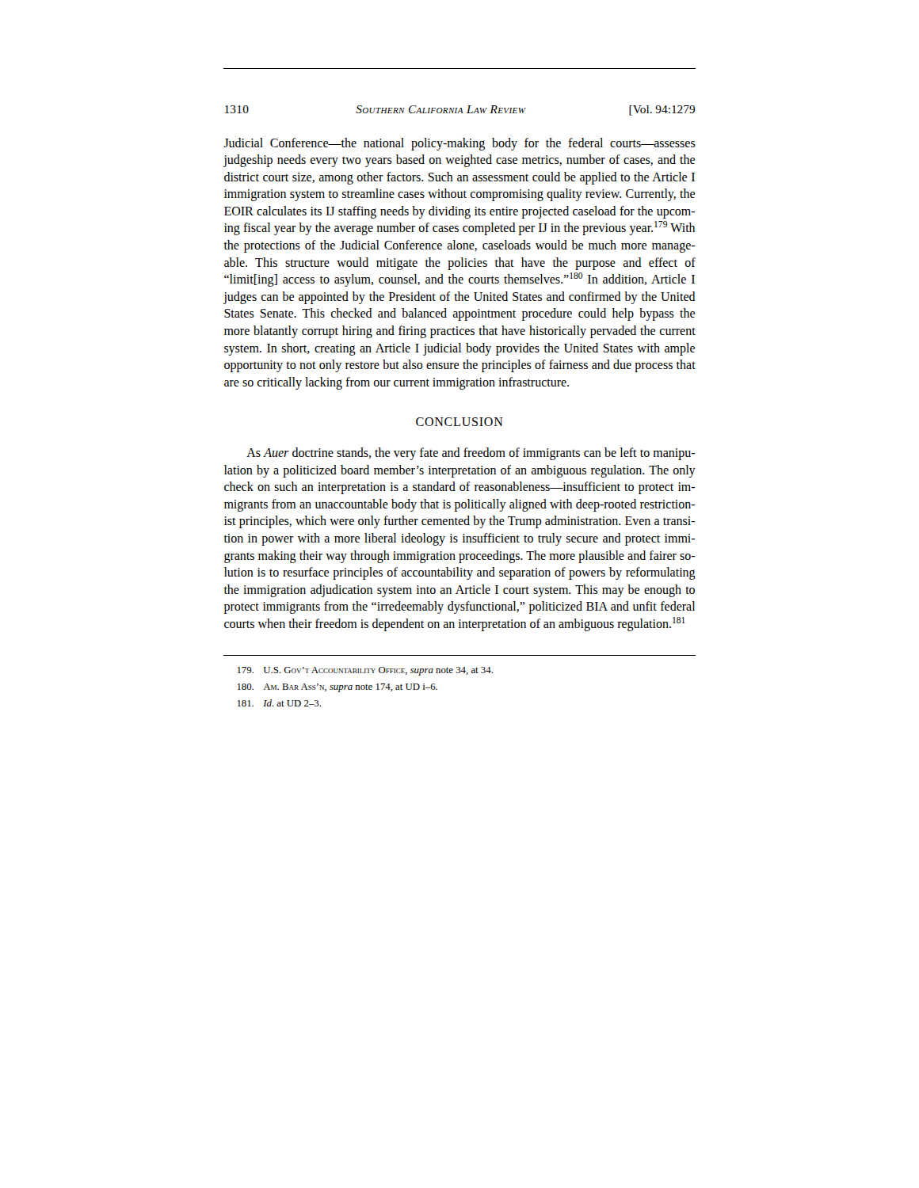1310
Southern California Law Review
[Vol. 94:1279
Judicial Conference—the national policy-making body for the federal courts—assesses judgeship needs every two years based on weighted case metrics, number of cases, and the district court size, among other factors. Such an assessment could be applied to the Article I immigration system to streamline cases without compromising quality review. Currently, the EOIR calculates its IJ staffing needs by dividing its entire projected caseload for the upcoming fiscal year by the average number of cases completed per IJ in the previous year.179 With the protections of the Judicial Conference alone, caseloads would be much more manageable. This structure would mitigate the policies that have the purpose and effect of “limit[ing] access to asylum, counsel, and the courts themselves.”180 In addition, Article I judges can be appointed by the President of the United States and confirmed by the United States Senate. This checked and balanced appointment procedure could help bypass the more blatantly corrupt hiring and firing practices that have historically pervaded the current system. In short, creating an Article I judicial body provides the United States with ample opportunity to not only restore but also ensure the principles of fairness and due process that are so critically lacking from our current immigration infrastructure.
CONCLUSION
As Auer doctrine stands, the very fate and freedom of immigrants can be left to manipulation by a politicized board member’s interpretation of an ambiguous regulation. The only check on such an interpretation is a standard of reasonableness—insufficient to protect immigrants from an unaccountable body that is politically aligned with deep-rooted restrictionist principles, which were only further cemented by the Trump administration. Even a transition in power with a more liberal ideology is insufficient to truly secure and protect immigrants making their way through immigration proceedings. The more plausible and fairer solution is to resurface principles of accountability and separation of powers by reformulating the immigration adjudication system into an Article I court system. This may be enough to protect immigrants from the “irredeemably dysfunctional,” politicized BIA and unfit federal courts when their freedom is dependent on an interpretation of an ambiguous regulation.181
179. U.S. Gov’t Accountability Office, supra note 34, at 34.
180. Am. Bar Ass’n, supra note 174, at UD i–6.
181. Id. at UD 2–3.